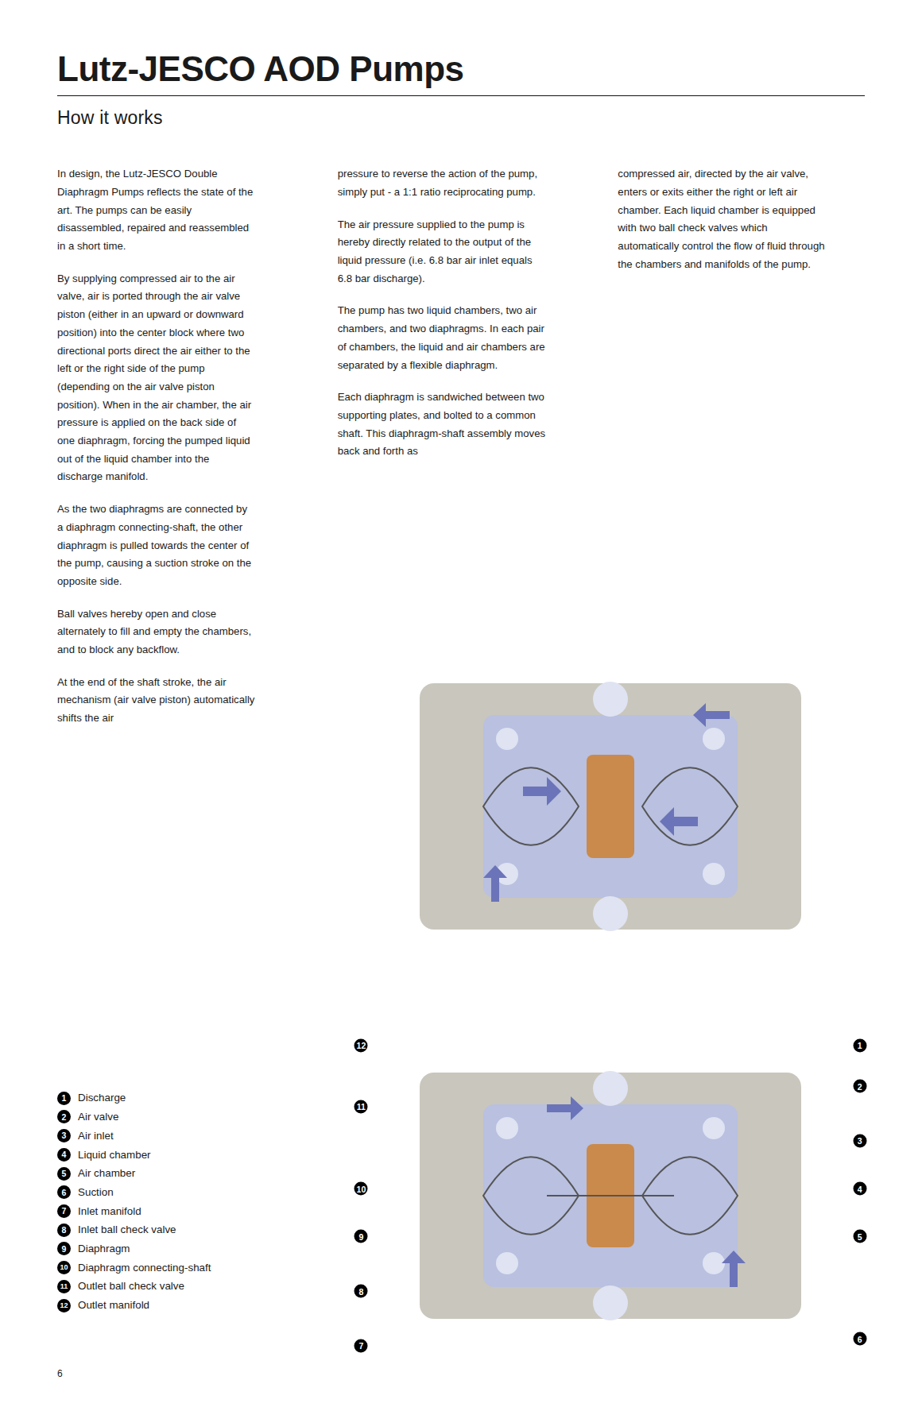Lutz-JESCO AOD Pumps
How it works
In design, the Lutz-JESCO Double Diaphragm Pumps reflects the state of the art. The pumps can be easily disassembled, repaired and reassembled in a short time.
By supplying compressed air to the air valve, air is ported through the air valve piston (either in an upward or downward position) into the center block where two directional ports direct the air either to the left or the right side of the pump (depending on the air valve piston position). When in the air chamber, the air pressure is applied on the back side of one diaphragm, forcing the pumped liquid out of the liquid chamber into the discharge manifold.
As the two diaphragms are connected by a diaphragm connecting-shaft, the other diaphragm is pulled towards the center of the pump, causing a suction stroke on the opposite side.
Ball valves hereby open and close alternately to fill and empty the chambers, and to block any backflow.
At the end of the shaft stroke, the air mechanism (air valve piston) automatically shifts the air
pressure to reverse the action of the pump, simply put - a 1:1 ratio reciprocating pump.
The air pressure supplied to the pump is hereby directly related to the output of the liquid pressure (i.e. 6.8 bar air inlet equals 6.8 bar discharge).
The pump has two liquid chambers, two air chambers, and two diaphragms. In each pair of chambers, the liquid and air chambers are separated by a flexible diaphragm.
Each diaphragm is sandwiched between two supporting plates, and bolted to a common shaft. This diaphragm-shaft assembly moves back and forth as
compressed air, directed by the air valve, enters or exits either the right or left air chamber. Each liquid chamber is equipped with two ball check valves which automatically control the flow of fluid through the chambers and manifolds of the pump.
12 11 10 9 8 7 1 2 3 4 5 6
1 Discharge
2 Air valve
3 Air inlet
4 Liquid chamber
5 Air chamber
6 Suction
7 Inlet manifold
8 Inlet ball check valve
9 Diaphragm
10 Diaphragm connecting-shaft
11 Outlet ball check valve
12 Outlet manifold
6